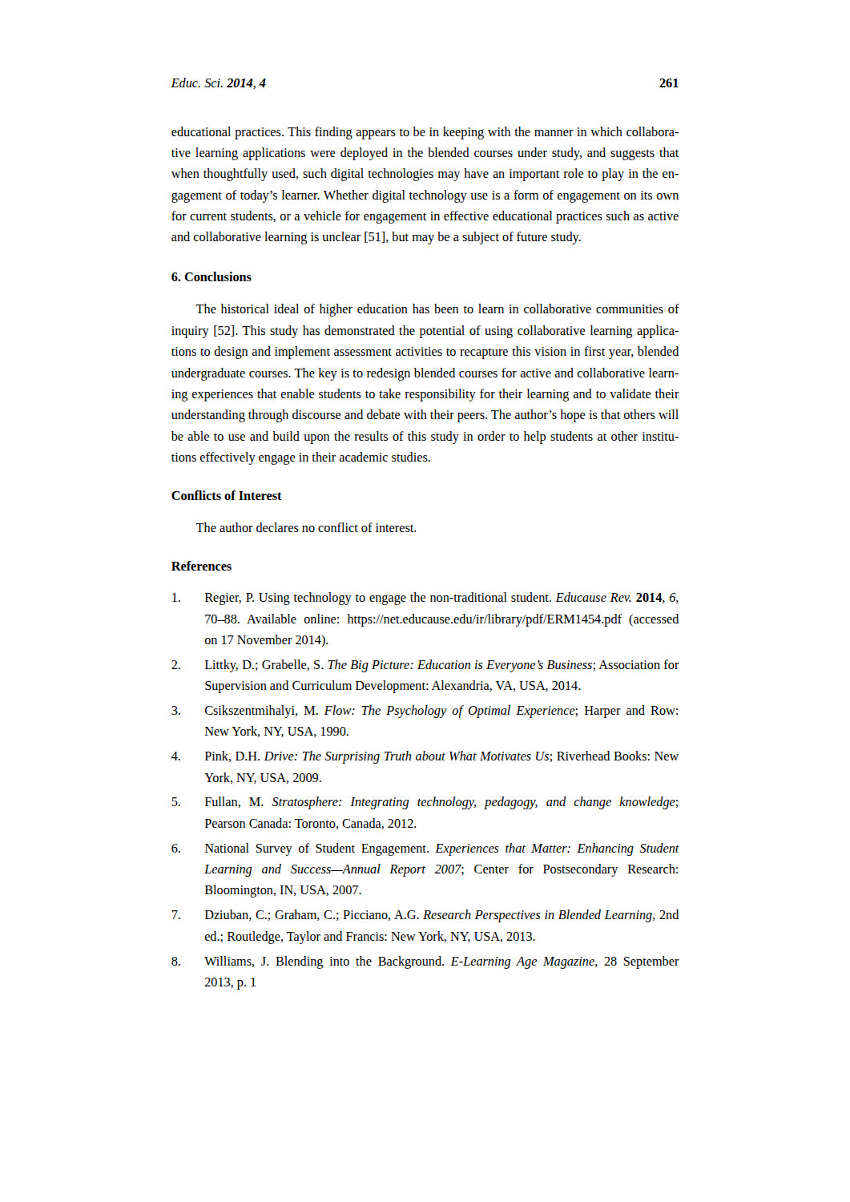Educ. Sci. 2014, 4 261
educational practices. This finding appears to be in keeping with the manner in which collaborative learning applications were deployed in the blended courses under study, and suggests that when thoughtfully used, such digital technologies may have an important role to play in the engagement of today’s learner. Whether digital technology use is a form of engagement on its own for current students, or a vehicle for engagement in effective educational practices such as active and collaborative learning is unclear [51], but may be a subject of future study.
6. Conclusions
The historical ideal of higher education has been to learn in collaborative communities of inquiry [52]. This study has demonstrated the potential of using collaborative learning applications to design and implement assessment activities to recapture this vision in first year, blended undergraduate courses. The key is to redesign blended courses for active and collaborative learning experiences that enable students to take responsibility for their learning and to validate their understanding through discourse and debate with their peers. The author’s hope is that others will be able to use and build upon the results of this study in order to help students at other institutions effectively engage in their academic studies.
Conflicts of Interest
The author declares no conflict of interest.
References
1. Regier, P. Using technology to engage the non-traditional student. Educause Rev. 2014, 6, 70–88. Available online: https://net.educause.edu/ir/library/pdf/ERM1454.pdf (accessed on 17 November 2014).
2. Littky, D.; Grabelle, S. The Big Picture: Education is Everyone’s Business; Association for Supervision and Curriculum Development: Alexandria, VA, USA, 2014.
3. Csikszentmihalyi, M. Flow: The Psychology of Optimal Experience; Harper and Row: New York, NY, USA, 1990.
4. Pink, D.H. Drive: The Surprising Truth about What Motivates Us; Riverhead Books: New York, NY, USA, 2009.
5. Fullan, M. Stratosphere: Integrating technology, pedagogy, and change knowledge; Pearson Canada: Toronto, Canada, 2012.
6. National Survey of Student Engagement. Experiences that Matter: Enhancing Student Learning and Success—Annual Report 2007; Center for Postsecondary Research: Bloomington, IN, USA, 2007.
7. Dziuban, C.; Graham, C.; Picciano, A.G. Research Perspectives in Blended Learning, 2nd ed.; Routledge, Taylor and Francis: New York, NY, USA, 2013.
8. Williams, J. Blending into the Background. E-Learning Age Magazine, 28 September 2013, p. 1